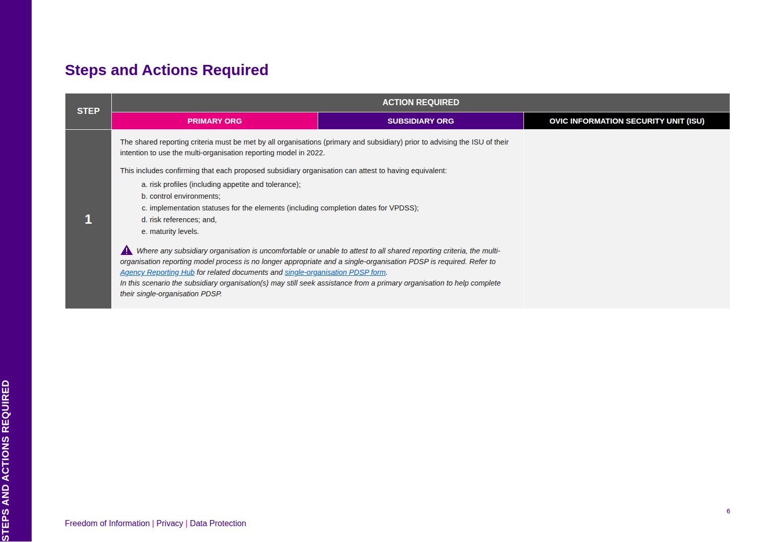STEPS AND ACTIONS REQUIRED
Steps and Actions Required
| STEP | ACTION REQUIRED |
| PRIMARY ORG | SUBSIDIARY ORG | OVIC INFORMATION SECURITY UNIT (ISU) |
| 1 | The shared reporting criteria must be met by all organisations (primary and subsidiary) prior to advising the ISU of their intention to use the multi-organisation reporting model in 2022. This includes confirming that each proposed subsidiary organisation can attest to having equivalent: risk profiles (including appetite and tolerance); control environments; implementation statuses for the elements (including completion dates for VPDSS); risk references; and, maturity levels. Where any subsidiary organisation is uncomfortable or unable to attest to all shared reporting criteria, the multi-organisation reporting model process is no longer appropriate and a single-organisation PDSP is required. Refer to Agency Reporting Hub for related documents and single-organisation PDSP form . In this scenario the subsidiary organisation(s) may still seek assistance from a primary organisation to help complete their single-organisation PDSP. | |
6
Freedom of Information | Privacy | Data Protection